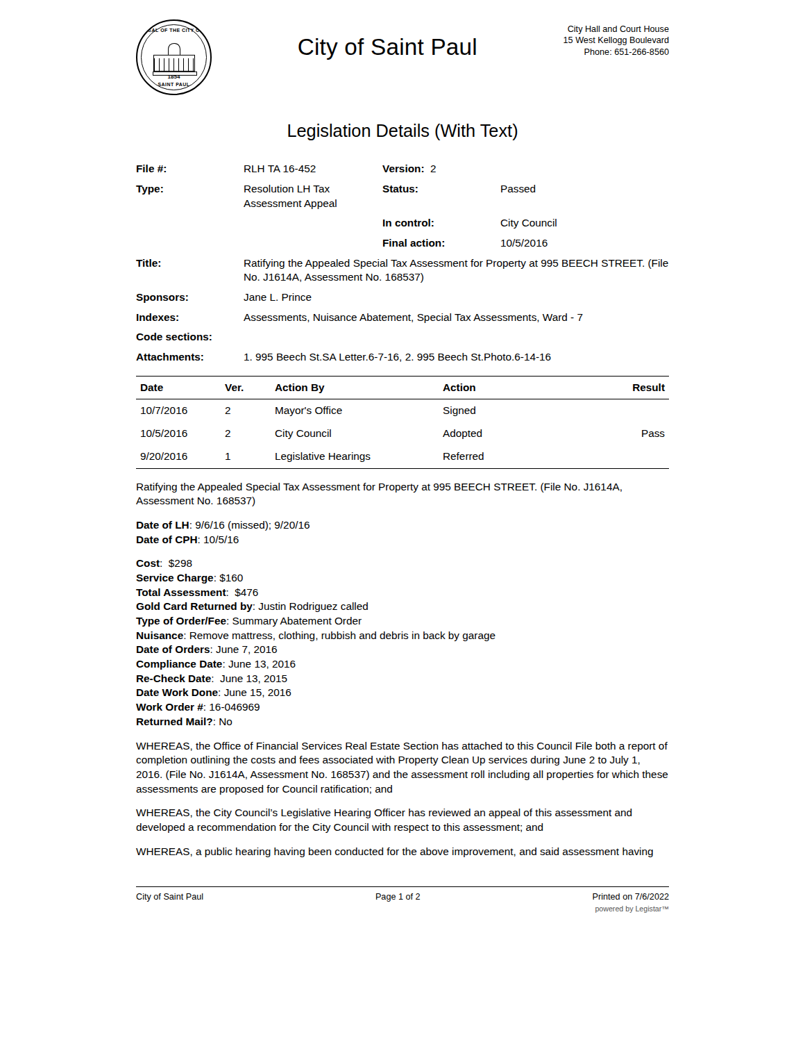SEAL OF THE CITY OF
1854
SAINT PAUL
City of Saint Paul
City Hall and Court House
15 West Kellogg Boulevard
Phone: 651-266-8560
Legislation Details (With Text)
| File #: | RLH TA 16-452 | Version: 2 | |
| Type: | Resolution LH Tax Assessment Appeal | Status: | Passed |
| | | In control: | City Council |
| | | Final action: | 10/5/2016 |
| Title: | Ratifying the Appealed Special Tax Assessment for Property at 995 BEECH STREET. (File No. J1614A, Assessment No. 168537) |
| Sponsors: | Jane L. Prince |
| Indexes: | Assessments, Nuisance Abatement, Special Tax Assessments, Ward - 7 |
| Code sections: | |
| Attachments: | 1. 995 Beech St.SA Letter.6-7-16, 2. 995 Beech St.Photo.6-14-16 |
| Date | Ver. | Action By | Action | Result |
| --- | --- | --- | --- | --- |
| 10/7/2016 | 2 | Mayor's Office | Signed | |
| 10/5/2016 | 2 | City Council | Adopted | Pass |
| 9/20/2016 | 1 | Legislative Hearings | Referred | |
Ratifying the Appealed Special Tax Assessment for Property at 995 BEECH STREET. (File No. J1614A, Assessment No. 168537)
Date of LH: 9/6/16 (missed); 9/20/16
Date of CPH: 10/5/16
Cost: $298
Service Charge: $160
Total Assessment: $476
Gold Card Returned by: Justin Rodriguez called
Type of Order/Fee: Summary Abatement Order
Nuisance: Remove mattress, clothing, rubbish and debris in back by garage
Date of Orders: June 7, 2016
Compliance Date: June 13, 2016
Re-Check Date: June 13, 2015
Date Work Done: June 15, 2016
Work Order #: 16-046969
Returned Mail?: No
WHEREAS, the Office of Financial Services Real Estate Section has attached to this Council File both a report of completion outlining the costs and fees associated with Property Clean Up services during June 2 to July 1, 2016. (File No. J1614A, Assessment No. 168537) and the assessment roll including all properties for which these assessments are proposed for Council ratification; and
WHEREAS, the City Council’s Legislative Hearing Officer has reviewed an appeal of this assessment and developed a recommendation for the City Council with respect to this assessment; and
WHEREAS, a public hearing having been conducted for the above improvement, and said assessment having
City of Saint Paul
Page 1 of 2
Printed on 7/6/2022
powered by Legistar™